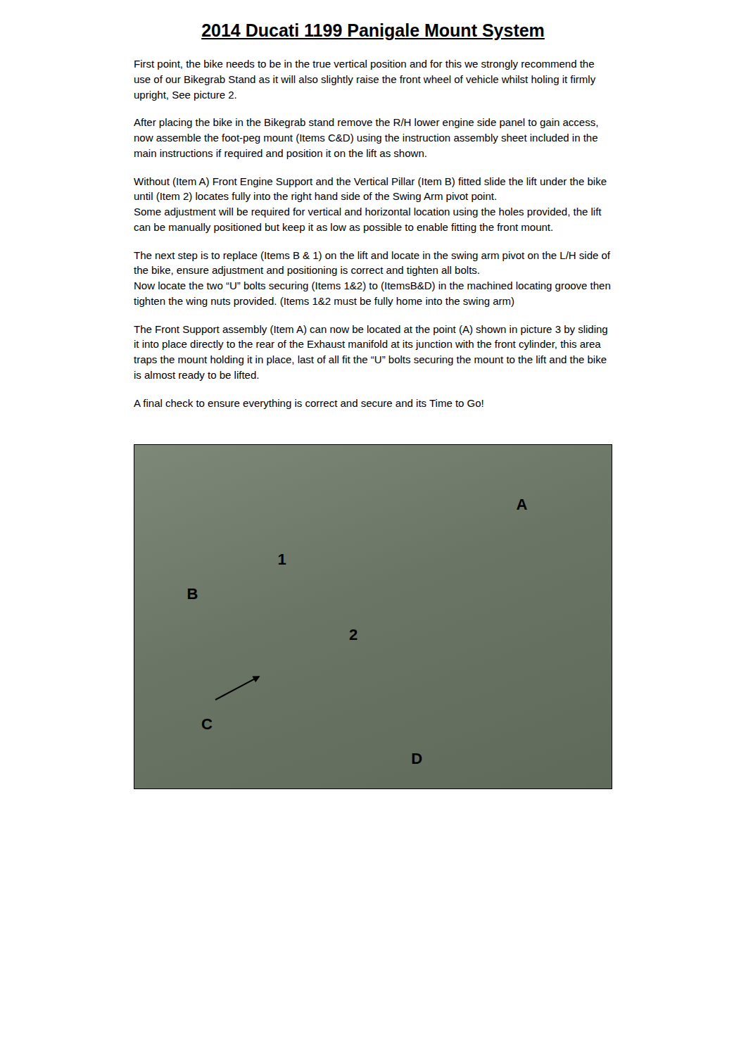2014 Ducati 1199 Panigale Mount System
First point, the bike needs to be in the true vertical position and for this we strongly recommend the use of our Bikegrab Stand as it will also slightly raise the front wheel of vehicle whilst holing it firmly upright, See picture 2.
After placing the bike in the Bikegrab stand remove the R/H lower engine side panel to gain access, now assemble the foot-peg mount (Items C&D) using the instruction assembly sheet included in the main instructions if required and position it on the lift as shown.
Without (Item A) Front Engine Support and the Vertical Pillar (Item B) fitted slide the lift under the bike until (Item 2) locates fully into the right hand side of the Swing Arm pivot point.
Some adjustment will be required for vertical and horizontal location using the holes provided, the lift can be manually positioned but keep it as low as possible to enable fitting the front mount.
The next step is to replace (Items B & 1) on the lift and locate in the swing arm pivot on the L/H side of the bike, ensure adjustment and positioning is correct and tighten all bolts.
Now locate the two “U” bolts securing (Items 1&2) to (ItemsB&D) in the machined locating groove then tighten the wing nuts provided. (Items 1&2 must be fully home into the swing arm)
The Front Support assembly (Item A) can now be located at the point (A) shown in picture 3 by sliding it into place directly to the rear of the Exhaust manifold at its junction with the front cylinder, this area traps the mount holding it in place, last of all fit the “U” bolts securing the mount to the lift and the bike is almost ready to be lifted.
A final check to ensure everything is correct and secure and its Time to Go!
A 1 B 2 C D